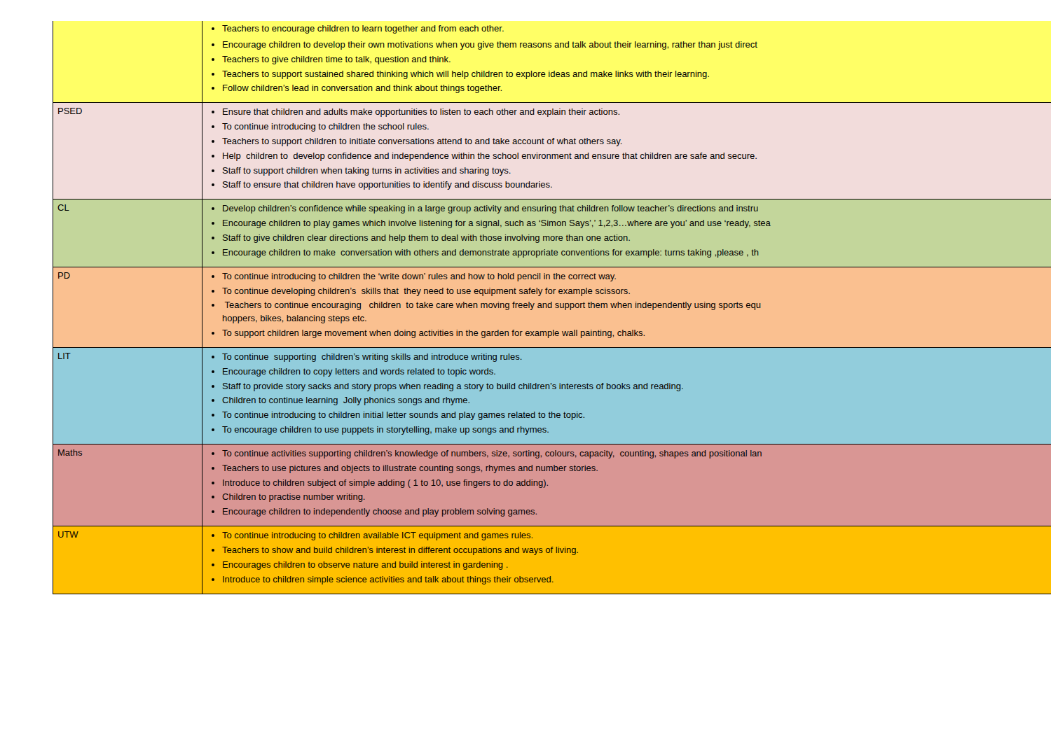| | Teachers to encourage children to learn together and from each other. Encourage children to develop their own motivations when you give them reasons and talk about their learning, rather than just direct Teachers to give children time to talk, question and think. Teachers to support sustained shared thinking which will help children to explore ideas and make links with their learning. Follow children’s lead in conversation and think about things together. |
| PSED | Ensure that children and adults make opportunities to listen to each other and explain their actions. To continue introducing to children the school rules. Teachers to support children to initiate conversations attend to and take account of what others say. Help children to develop confidence and independence within the school environment and ensure that children are safe and secure. Staff to support children when taking turns in activities and sharing toys. Staff to ensure that children have opportunities to identify and discuss boundaries. |
| CL | Develop children’s confidence while speaking in a large group activity and ensuring that children follow teacher’s directions and instru Encourage children to play games which involve listening for a signal, such as ‘Simon Says’,’ 1,2,3…where are you’ and use ‘ready, stea Staff to give children clear directions and help them to deal with those involving more than one action. Encourage children to make conversation with others and demonstrate appropriate conventions for example: turns taking ,please , th |
| PD | To continue introducing to children the ‘write down’ rules and how to hold pencil in the correct way. To continue developing children’s skills that they need to use equipment safely for example scissors. Teachers to continue encouraging children to take care when moving freely and support them when independently using sports equ hoppers, bikes, balancing steps etc. To support children large movement when doing activities in the garden for example wall painting, chalks. |
| LIT | To continue supporting children’s writing skills and introduce writing rules. Encourage children to copy letters and words related to topic words. Staff to provide story sacks and story props when reading a story to build children’s interests of books and reading. Children to continue learning Jolly phonics songs and rhyme. To continue introducing to children initial letter sounds and play games related to the topic. To encourage children to use puppets in storytelling, make up songs and rhymes. |
| Maths | To continue activities supporting children’s knowledge of numbers, size, sorting, colours, capacity, counting, shapes and positional lan Teachers to use pictures and objects to illustrate counting songs, rhymes and number stories. Introduce to children subject of simple adding ( 1 to 10, use fingers to do adding). Children to practise number writing. Encourage children to independently choose and play problem solving games. |
| UTW | To continue introducing to children available ICT equipment and games rules. Teachers to show and build children’s interest in different occupations and ways of living. Encourages children to observe nature and build interest in gardening . Introduce to children simple science activities and talk about things their observed. |